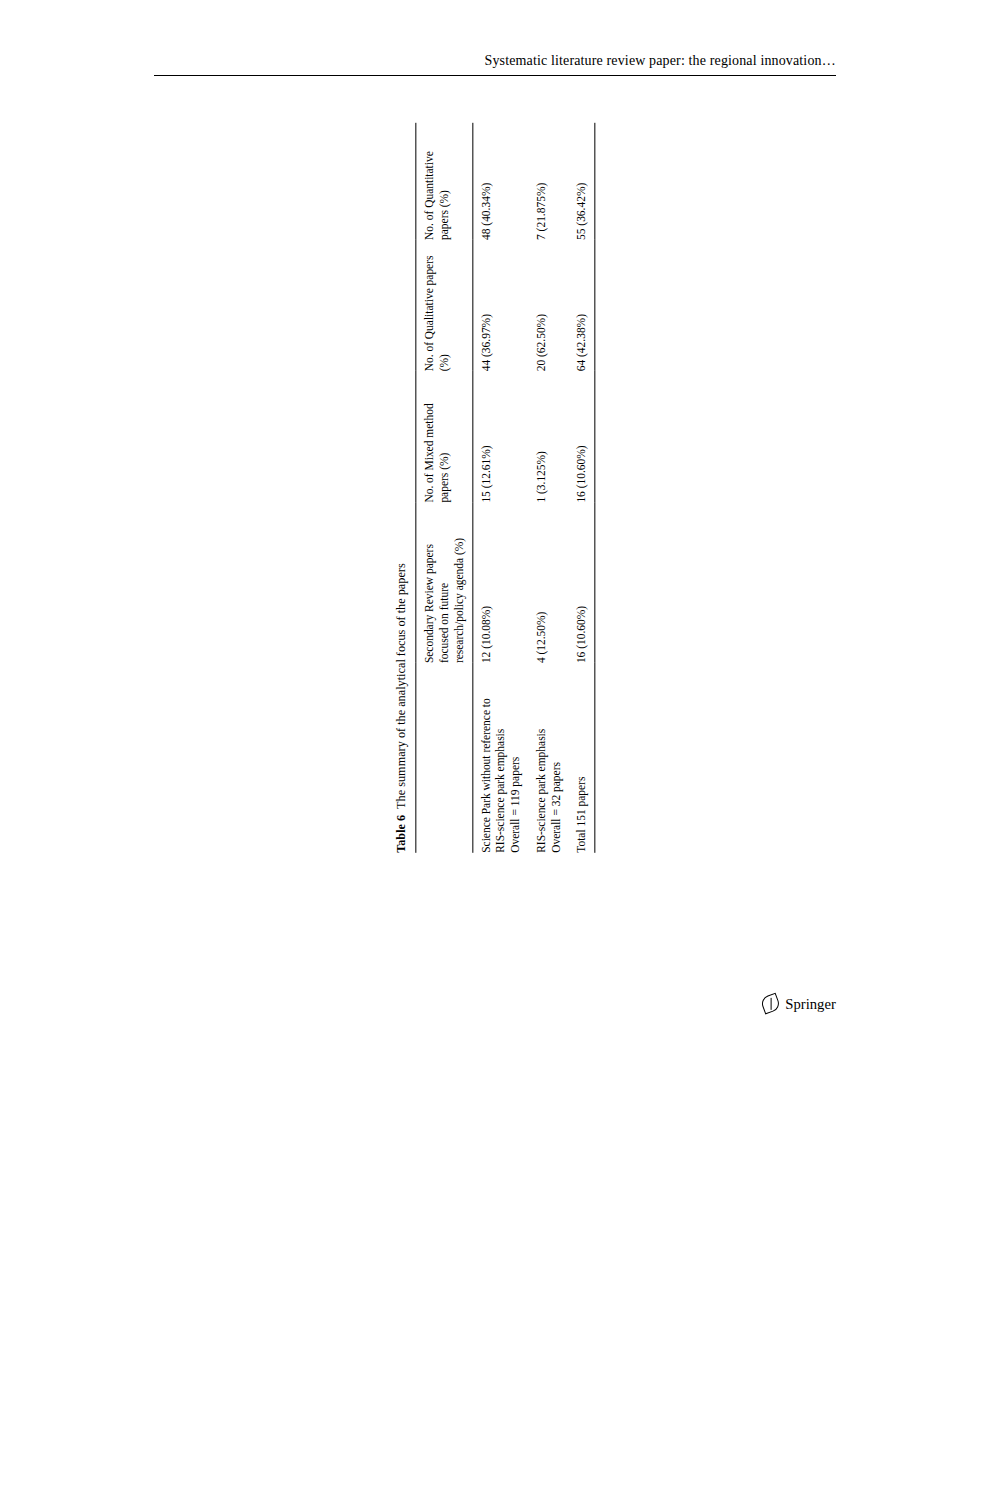Systematic literature review paper: the regional innovation…
Table 6 The summary of the analytical focus of the papers
| | Secondary Review papers focused on future research/policy agenda (%) | No. of Mixed method papers (%) | No. of Qualitative papers (%) | No. of Quantitative papers (%) |
| --- | --- | --- | --- | --- |
| Science Park without reference to RIS-science park emphasis Overall = 119 papers | 12 (10.08%) | 15 (12.61%) | 44 (36.97%) | 48 (40.34%) |
| RIS-science park emphasis Overall = 32 papers | 4 (12.50%) | 1 (3.125%) | 20 (62.50%) | 7 (21.875%) |
| Total 151 papers | 16 (10.60%) | 16 (10.60%) | 64 (42.38%) | 55 (36.42%) |
Springer